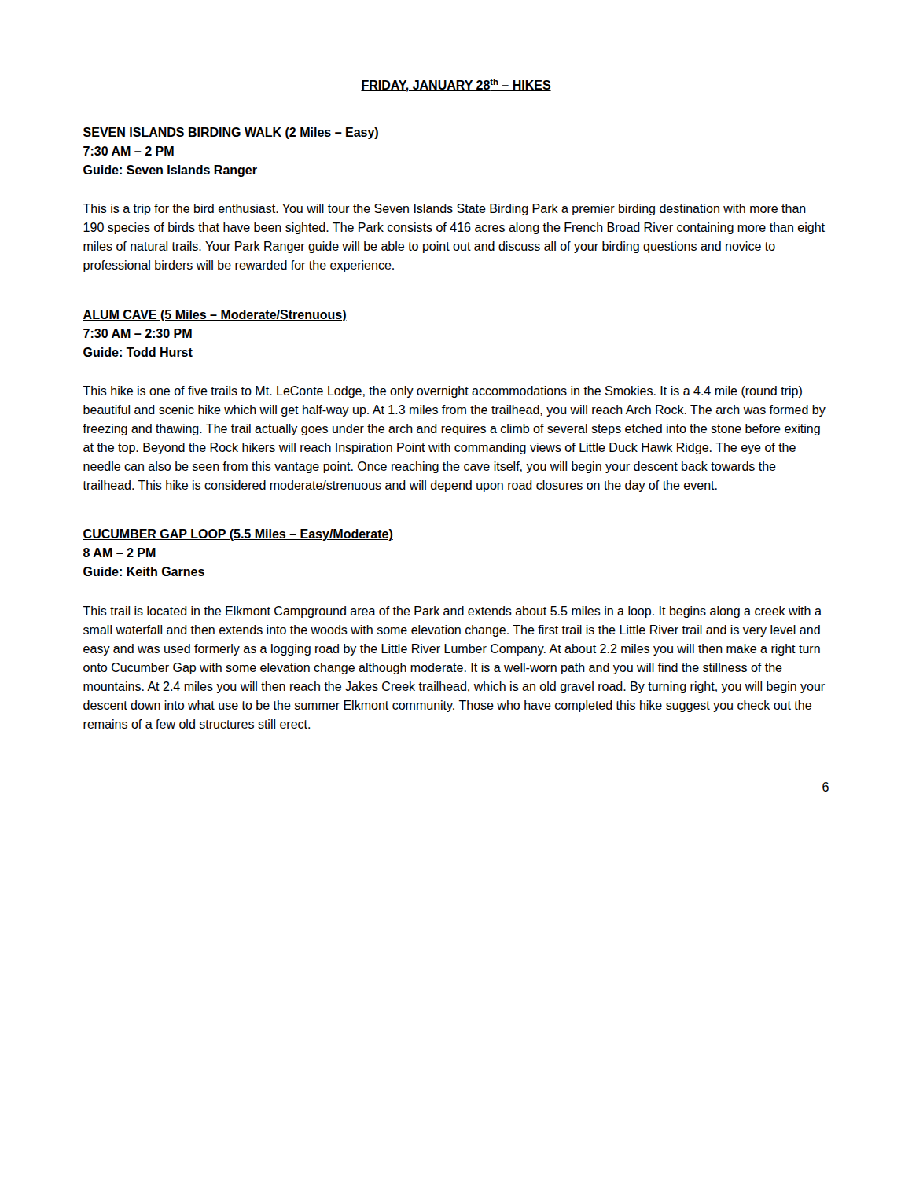FRIDAY, JANUARY 28th – HIKES
SEVEN ISLANDS BIRDING WALK (2 Miles – Easy)
7:30 AM – 2 PM
Guide: Seven Islands Ranger
This is a trip for the bird enthusiast. You will tour the Seven Islands State Birding Park a premier birding destination with more than 190 species of birds that have been sighted. The Park consists of 416 acres along the French Broad River containing more than eight miles of natural trails. Your Park Ranger guide will be able to point out and discuss all of your birding questions and novice to professional birders will be rewarded for the experience.
ALUM CAVE (5 Miles – Moderate/Strenuous)
7:30 AM – 2:30 PM
Guide: Todd Hurst
This hike is one of five trails to Mt. LeConte Lodge, the only overnight accommodations in the Smokies. It is a 4.4 mile (round trip) beautiful and scenic hike which will get half-way up. At 1.3 miles from the trailhead, you will reach Arch Rock. The arch was formed by freezing and thawing. The trail actually goes under the arch and requires a climb of several steps etched into the stone before exiting at the top. Beyond the Rock hikers will reach Inspiration Point with commanding views of Little Duck Hawk Ridge. The eye of the needle can also be seen from this vantage point. Once reaching the cave itself, you will begin your descent back towards the trailhead. This hike is considered moderate/strenuous and will depend upon road closures on the day of the event.
CUCUMBER GAP LOOP (5.5 Miles – Easy/Moderate)
8 AM – 2 PM
Guide: Keith Garnes
This trail is located in the Elkmont Campground area of the Park and extends about 5.5 miles in a loop. It begins along a creek with a small waterfall and then extends into the woods with some elevation change. The first trail is the Little River trail and is very level and easy and was used formerly as a logging road by the Little River Lumber Company. At about 2.2 miles you will then make a right turn onto Cucumber Gap with some elevation change although moderate. It is a well-worn path and you will find the stillness of the mountains. At 2.4 miles you will then reach the Jakes Creek trailhead, which is an old gravel road. By turning right, you will begin your descent down into what use to be the summer Elkmont community. Those who have completed this hike suggest you check out the remains of a few old structures still erect.
6